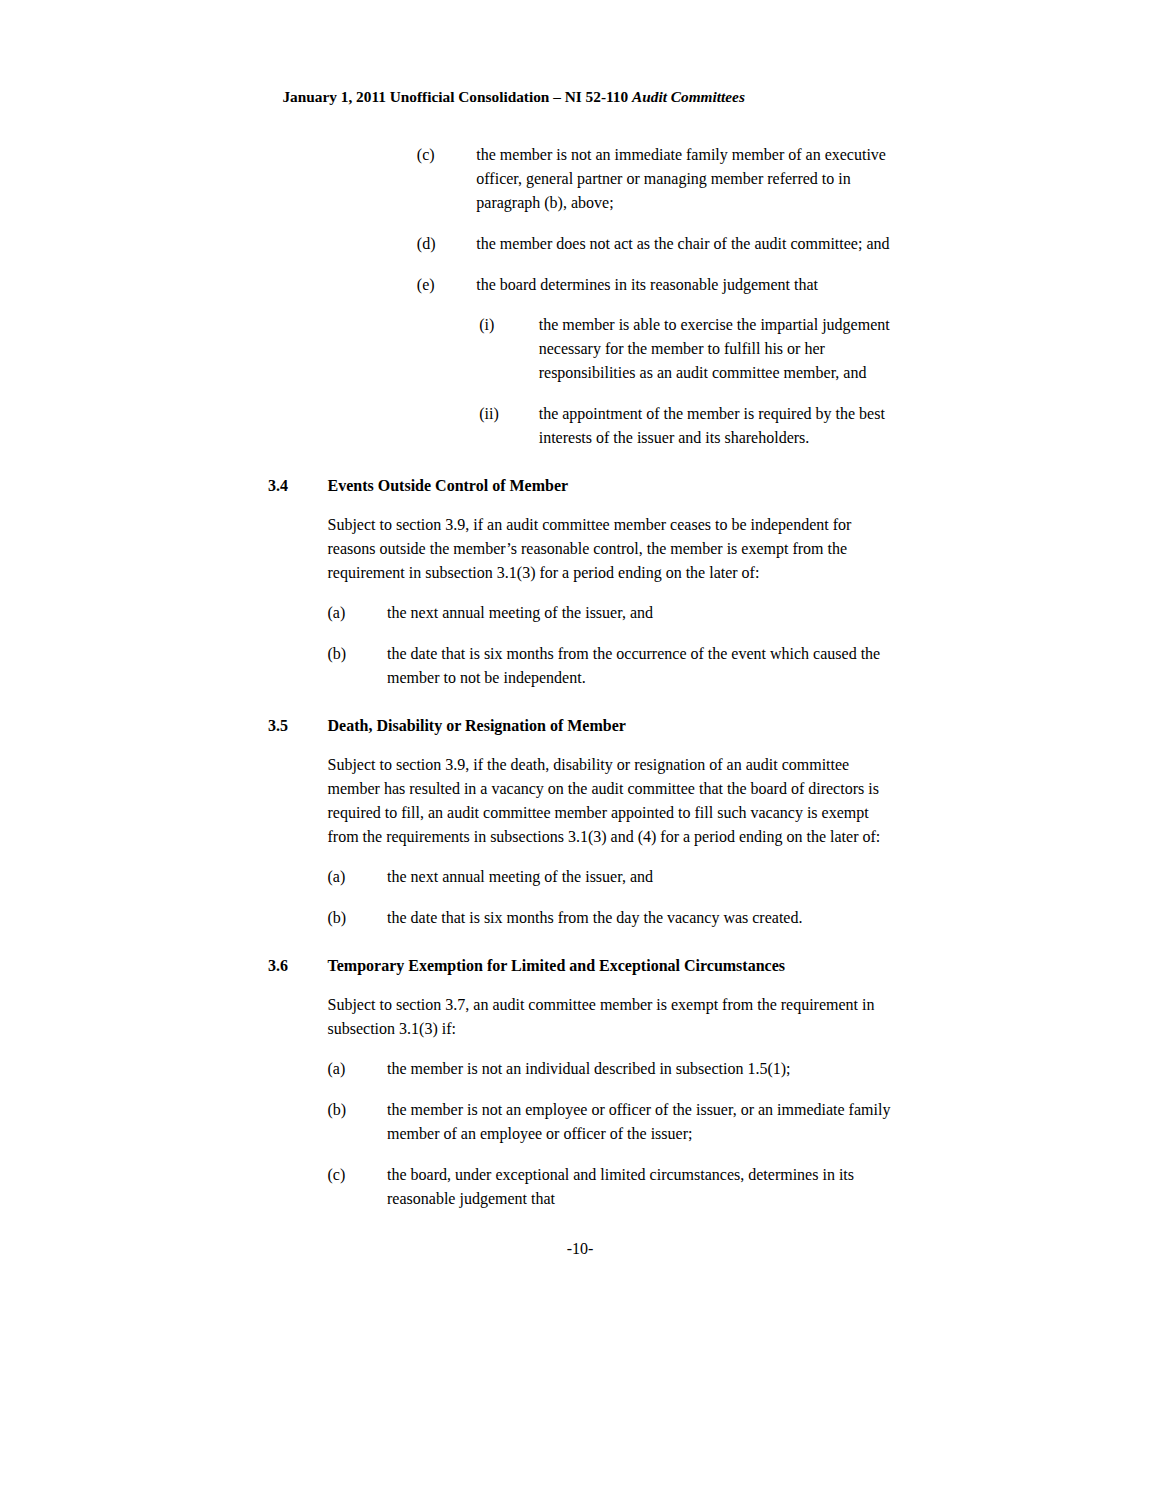January 1, 2011 Unofficial Consolidation – NI 52-110 Audit Committees
(c)
the member is not an immediate family member of an executive officer, general partner or managing member referred to in paragraph (b), above;
(d)
the member does not act as the chair of the audit committee; and
(e)
the board determines in its reasonable judgement that
(i)
the member is able to exercise the impartial judgement necessary for the member to fulfill his or her responsibilities as an audit committee member, and
(ii)
the appointment of the member is required by the best interests of the issuer and its shareholders.
3.4
Events Outside Control of Member
Subject to section 3.9, if an audit committee member ceases to be independent for reasons outside the member’s reasonable control, the member is exempt from the requirement in subsection 3.1(3) for a period ending on the later of:
(a)
the next annual meeting of the issuer, and
(b)
the date that is six months from the occurrence of the event which caused the member to not be independent.
3.5
Death, Disability or Resignation of Member
Subject to section 3.9, if the death, disability or resignation of an audit committee member has resulted in a vacancy on the audit committee that the board of directors is required to fill, an audit committee member appointed to fill such vacancy is exempt from the requirements in subsections 3.1(3) and (4) for a period ending on the later of:
(a)
the next annual meeting of the issuer, and
(b)
the date that is six months from the day the vacancy was created.
3.6
Temporary Exemption for Limited and Exceptional Circumstances
Subject to section 3.7, an audit committee member is exempt from the requirement in subsection 3.1(3) if:
(a)
the member is not an individual described in subsection 1.5(1);
(b)
the member is not an employee or officer of the issuer, or an immediate family member of an employee or officer of the issuer;
(c)
the board, under exceptional and limited circumstances, determines in its reasonable judgement that
-10-